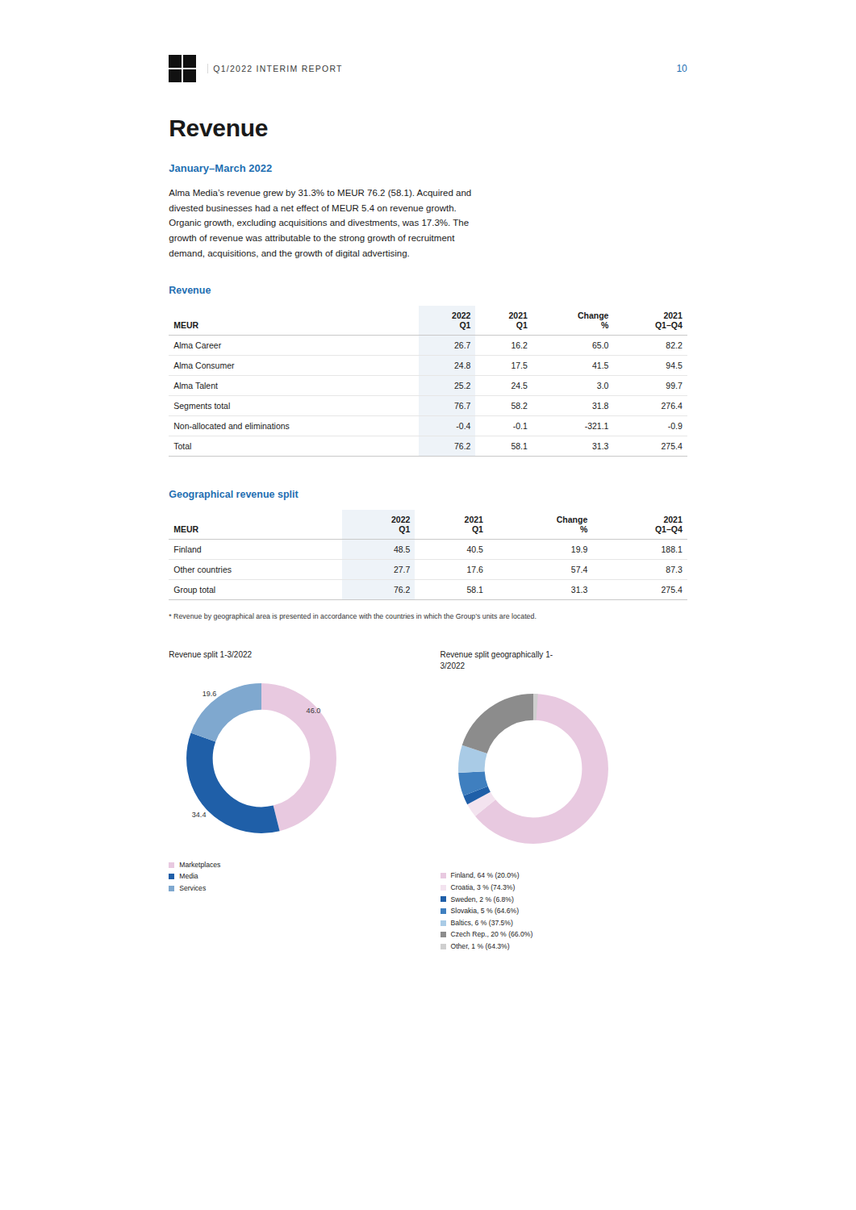Q1/2022 INTERIM REPORT
10
Revenue
January–March 2022
Alma Media’s revenue grew by 31.3% to MEUR 76.2 (58.1). Acquired and divested businesses had a net effect of MEUR 5.4 on revenue growth. Organic growth, excluding acquisitions and divestments, was 17.3%. The growth of revenue was attributable to the strong growth of recruit­ment demand, acquisitions, and the growth of digital advertising.
Revenue
| | 2022 | 2021 | Change | 2021 |
| --- | --- | --- | --- | --- |
| MEUR | Q1 | Q1 | % | Q1–Q4 |
| Alma Career | 26.7 | 16.2 | 65.0 | 82.2 |
| Alma Consumer | 24.8 | 17.5 | 41.5 | 94.5 |
| Alma Talent | 25.2 | 24.5 | 3.0 | 99.7 |
| Segments total | 76.7 | 58.2 | 31.8 | 276.4 |
| Non-allocated and eliminations | -0.4 | -0.1 | -321.1 | -0.9 |
| Total | 76.2 | 58.1 | 31.3 | 275.4 |
Geographical revenue split
| | 2022 | 2021 | Change | 2021 |
| --- | --- | --- | --- | --- |
| MEUR | Q1 | Q1 | % | Q1–Q4 |
| Finland | 48.5 | 40.5 | 19.9 | 188.1 |
| Other countries | 27.7 | 17.6 | 57.4 | 87.3 |
| Group total | 76.2 | 58.1 | 31.3 | 275.4 |
* Revenue by geographical area is presented in accordance with the countries in which the Group’s units are located.
Revenue split 1-3/2022
46.0 19.6 34.4
Marketplaces
Media
Services
Revenue split geographically 1-
3/2022
Finland, 64 % (20.0%)
Croatia, 3 % (74.3%)
Sweden, 2 % (6.8%)
Slovakia, 5 % (64.6%)
Baltics, 6 % (37.5%)
Czech Rep., 20 % (66.0%)
Other, 1 % (64.3%)